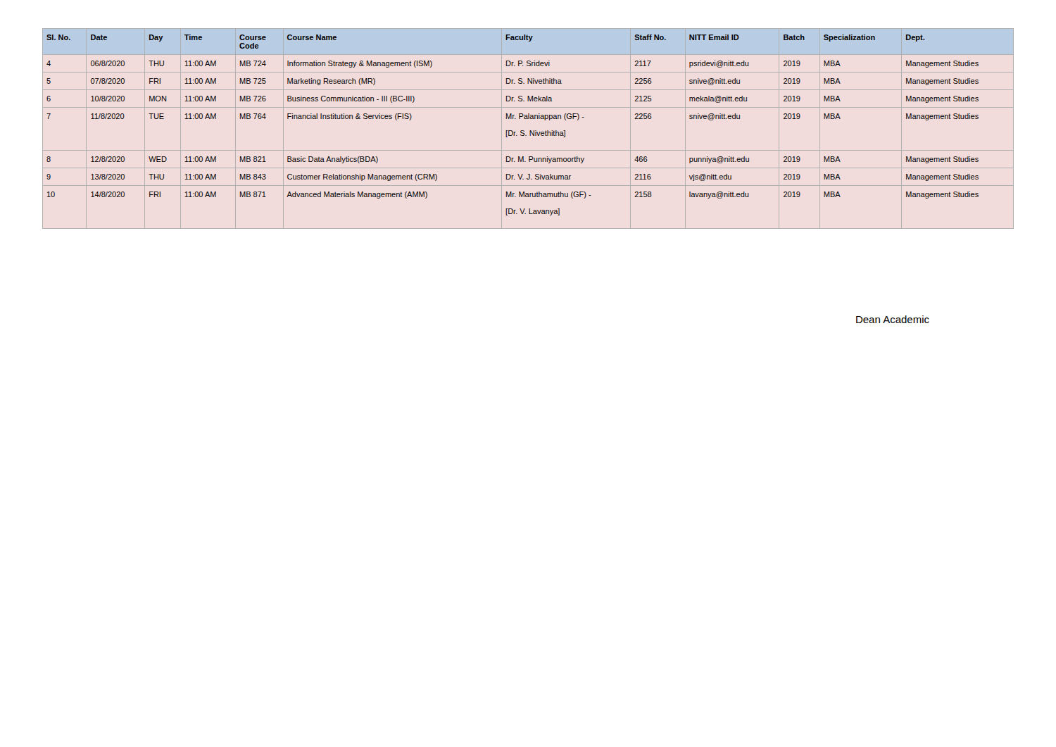| Sl. No. | Date | Day | Time | Course Code | Course Name | Faculty | Staff No. | NITT Email ID | Batch | Specialization | Dept. |
| --- | --- | --- | --- | --- | --- | --- | --- | --- | --- | --- | --- |
| 4 | 06/8/2020 | THU | 11:00 AM | MB 724 | Information Strategy & Management (ISM) | Dr. P. Sridevi | 2117 | psridevi@nitt.edu | 2019 | MBA | Management Studies |
| 5 | 07/8/2020 | FRI | 11:00 AM | MB 725 | Marketing Research (MR) | Dr. S. Nivethitha | 2256 | snive@nitt.edu | 2019 | MBA | Management Studies |
| 6 | 10/8/2020 | MON | 11:00 AM | MB 726 | Business Communication - III (BC-III) | Dr. S. Mekala | 2125 | mekala@nitt.edu | 2019 | MBA | Management Studies |
| 7 | 11/8/2020 | TUE | 11:00 AM | MB 764 | Financial Institution & Services (FIS) | Mr. Palaniappan (GF) - [Dr. S. Nivethitha] | 2256 | snive@nitt.edu | 2019 | MBA | Management Studies |
| 8 | 12/8/2020 | WED | 11:00 AM | MB 821 | Basic Data Analytics(BDA) | Dr. M. Punniyamoorthy | 466 | punniya@nitt.edu | 2019 | MBA | Management Studies |
| 9 | 13/8/2020 | THU | 11:00 AM | MB 843 | Customer Relationship Management (CRM) | Dr. V. J. Sivakumar | 2116 | vjs@nitt.edu | 2019 | MBA | Management Studies |
| 10 | 14/8/2020 | FRI | 11:00 AM | MB 871 | Advanced Materials Management (AMM) | Mr. Maruthamuthu (GF) - [Dr. V. Lavanya] | 2158 | lavanya@nitt.edu | 2019 | MBA | Management Studies |
Dean Academic